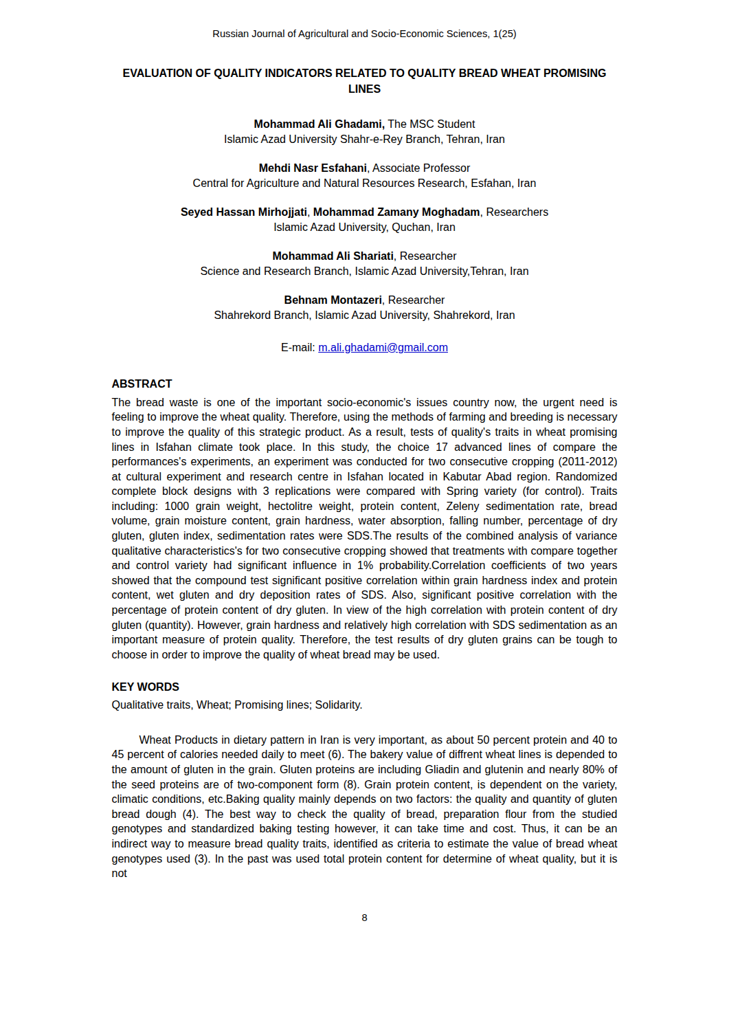Russian Journal of Agricultural and Socio-Economic Sciences, 1(25)
Evaluation of Quality Indicators Related to Quality Bread Wheat Promising Lines
Mohammad Ali Ghadami, The MSC Student
Islamic Azad University Shahr-e-Rey Branch, Tehran, Iran
Mehdi Nasr Esfahani, Associate Professor
Central for Agriculture and Natural Resources Research, Esfahan, Iran
Seyed Hassan Mirhojjati, Mohammad Zamany Moghadam, Researchers
Islamic Azad University, Quchan, Iran
Mohammad Ali Shariati, Researcher
Science and Research Branch, Islamic Azad University,Tehran, Iran
Behnam Montazeri, Researcher
Shahrekord Branch, Islamic Azad University, Shahrekord, Iran
E-mail: m.ali.ghadami@gmail.com
Abstract
The bread waste is one of the important socio-economic's issues country now, the urgent need is feeling to improve the wheat quality. Therefore, using the methods of farming and breeding is necessary to improve the quality of this strategic product. As a result, tests of quality's traits in wheat promising lines in Isfahan climate took place. In this study, the choice 17 advanced lines of compare the performances's experiments, an experiment was conducted for two consecutive cropping (2011-2012) at cultural experiment and research centre in Isfahan located in Kabutar Abad region. Randomized complete block designs with 3 replications were compared with Spring variety (for control). Traits including: 1000 grain weight, hectolitre weight, protein content, Zeleny sedimentation rate, bread volume, grain moisture content, grain hardness, water absorption, falling number, percentage of dry gluten, gluten index, sedimentation rates were SDS.The results of the combined analysis of variance qualitative characteristics's for two consecutive cropping showed that treatments with compare together and control variety had significant influence in 1% probability.Correlation coefficients of two years showed that the compound test significant positive correlation within grain hardness index and protein content, wet gluten and dry deposition rates of SDS. Also, significant positive correlation with the percentage of protein content of dry gluten. In view of the high correlation with protein content of dry gluten (quantity). However, grain hardness and relatively high correlation with SDS sedimentation as an important measure of protein quality. Therefore, the test results of dry gluten grains can be tough to choose in order to improve the quality of wheat bread may be used.
Key Words
Qualitative traits, Wheat; Promising lines; Solidarity.
Wheat Products in dietary pattern in Iran is very important, as about 50 percent protein and 40 to 45 percent of calories needed daily to meet (6). The bakery value of diffrent wheat lines is depended to the amount of gluten in the grain. Gluten proteins are including Gliadin and glutenin and nearly 80% of the seed proteins are of two-component form (8). Grain protein content, is dependent on the variety, climatic conditions, etc.Baking quality mainly depends on two factors: the quality and quantity of gluten bread dough (4). The best way to check the quality of bread, preparation flour from the studied genotypes and standardized baking testing however, it can take time and cost. Thus, it can be an indirect way to measure bread quality traits, identified as criteria to estimate the value of bread wheat genotypes used (3). In the past was used total protein content for determine of wheat quality, but it is not
8